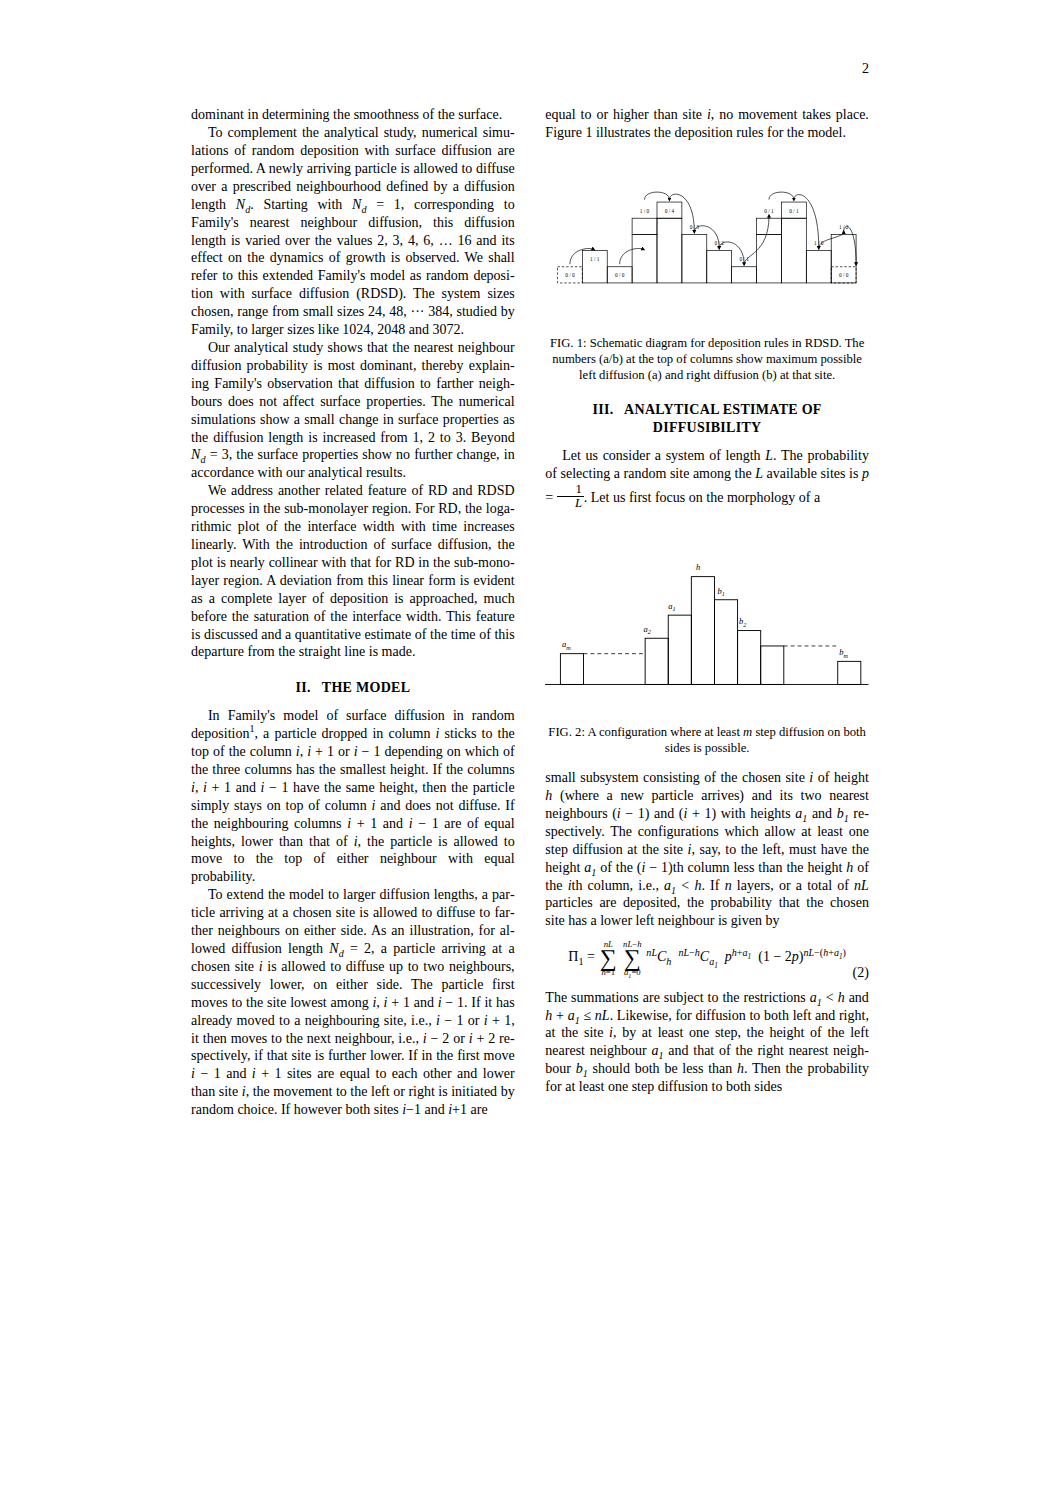2
dominant in determining the smoothness of the surface.
To complement the analytical study, numerical simulations of random deposition with surface diffusion are performed. A newly arriving particle is allowed to diffuse over a prescribed neighbourhood defined by a diffusion length Nd. Starting with Nd = 1, corresponding to Family's nearest neighbour diffusion, this diffusion length is varied over the values 2, 3, 4, 6, … 16 and its effect on the dynamics of growth is observed. We shall refer to this extended Family's model as random deposition with surface diffusion (RDSD). The system sizes chosen, range from small sizes 24, 48, ··· 384, studied by Family, to larger sizes like 1024, 2048 and 3072.
Our analytical study shows that the nearest neighbour diffusion probability is most dominant, thereby explaining Family's observation that diffusion to farther neighbours does not affect surface properties. The numerical simulations show a small change in surface properties as the diffusion length is increased from 1, 2 to 3. Beyond Nd = 3, the surface properties show no further change, in accordance with our analytical results.
We address another related feature of RD and RDSD processes in the sub-monolayer region. For RD, the logarithmic plot of the interface width with time increases linearly. With the introduction of surface diffusion, the plot is nearly collinear with that for RD in the sub-monolayer region. A deviation from this linear form is evident as a complete layer of deposition is approached, much before the saturation of the interface width. This feature is discussed and a quantitative estimate of the time of this departure from the straight line is made.
II. The Model
In Family's model of surface diffusion in random deposition1, a particle dropped in column i sticks to the top of the column i, i + 1 or i − 1 depending on which of the three columns has the smallest height. If the columns i, i + 1 and i − 1 have the same height, then the particle simply stays on top of column i and does not diffuse. If the neighbouring columns i + 1 and i − 1 are of equal heights, lower than that of i, the particle is allowed to move to the top of either neighbour with equal probability.
To extend the model to larger diffusion lengths, a particle arriving at a chosen site is allowed to diffuse to farther neighbours on either side. As an illustration, for allowed diffusion length Nd = 2, a particle arriving at a chosen site i is allowed to diffuse up to two neighbours, successively lower, on either side. The particle first moves to the site lowest among i, i + 1 and i − 1. If it has already moved to a neighbouring site, i.e., i − 1 or i + 1, it then moves to the next neighbour, i.e., i − 2 or i + 2 respectively, if that site is further lower. If in the first move i − 1 and i + 1 sites are equal to each other and lower than site i, the movement to the left or right is initiated by random choice. If however both sites i−1 and i+1 are
equal to or higher than site i, no movement takes place. Figure 1 illustrates the deposition rules for the model.
0 / 0 1 / 1 0 / 0 1 / 0 0 / 4 0 / 3 0 / 2 0 / 1 0 / 1 0 / 1 1 / 0 1 / 2 0 / 0
FIG. 1: Schematic diagram for deposition rules in RDSD. The numbers (a/b) at the top of columns show maximum possible left diffusion (a) and right diffusion (b) at that site.
III. Analytical Estimate of Diffusibility
Let us consider a system of length L. The probability of selecting a random site among the L available sites is p = 1 L. Let us first focus on the morphology of a
am a2 a1 h b1 b2 bm
FIG. 2: A configuration where at least m step diffusion on both sides is possible.
small subsystem consisting of the chosen site i of height h (where a new particle arrives) and its two nearest neighbours (i − 1) and (i + 1) with heights a1 and b1 respectively. The configurations which allow at least one step diffusion at the site i, say, to the left, must have the height a1 of the (i − 1)th column less than the height h of the ith column, i.e., a1 < h. If n layers, or a total of nL particles are deposited, the probability that the chosen site has a lower left neighbour is given by
Π1 = nL∑h=1 nL−h∑a1=0 nLCh nL−hCa1 ph+a1 (1 − 2p)nL−(h+a1)
(2)
The summations are subject to the restrictions a1 < h and h + a1 ≤ nL. Likewise, for diffusion to both left and right, at the site i, by at least one step, the height of the left nearest neighbour a1 and that of the right nearest neighbour b1 should both be less than h. Then the probability for at least one step diffusion to both sides